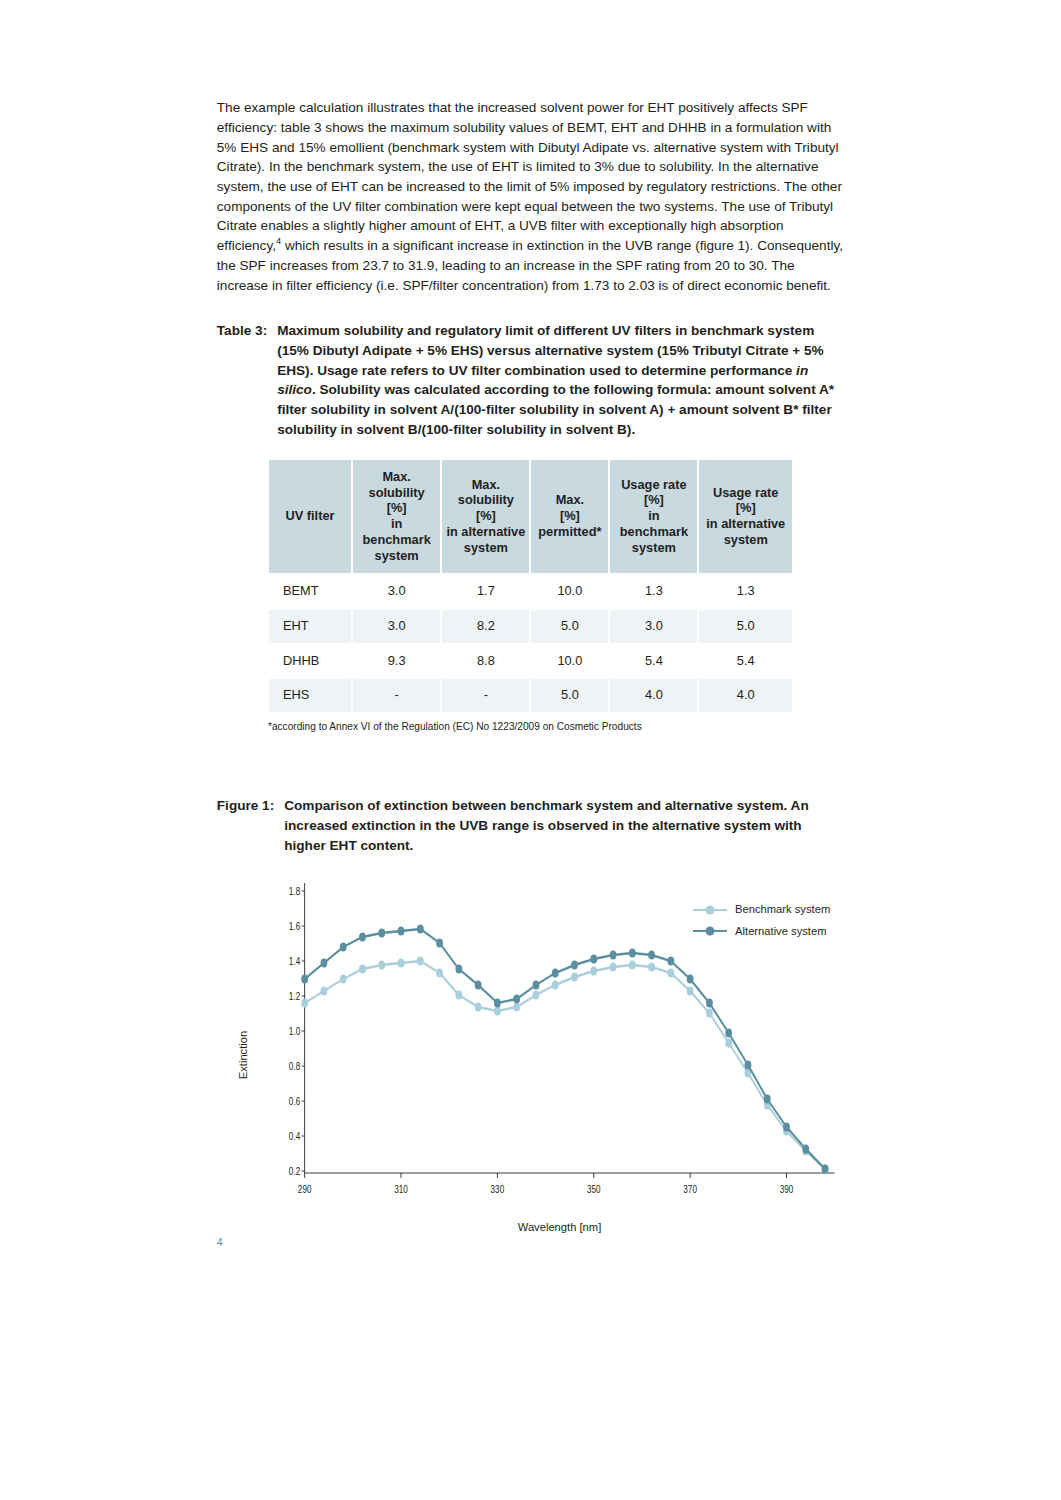The example calculation illustrates that the increased solvent power for EHT positively affects SPF efficiency: table 3 shows the maximum solubility values of BEMT, EHT and DHHB in a formulation with 5% EHS and 15% emollient (benchmark system with Dibutyl Adipate vs. alternative system with Tributyl Citrate). In the benchmark system, the use of EHT is limited to 3% due to solubility. In the alternative system, the use of EHT can be increased to the limit of 5% imposed by regulatory restrictions. The other components of the UV filter combination were kept equal between the two systems. The use of Tributyl Citrate enables a slightly higher amount of EHT, a UVB filter with exceptionally high absorption efficiency,4 which results in a significant increase in extinction in the UVB range (figure 1). Consequently, the SPF increases from 23.7 to 31.9, leading to an increase in the SPF rating from 20 to 30. The increase in filter efficiency (i.e. SPF/filter concentration) from 1.73 to 2.03 is of direct economic benefit.
Table 3:
Maximum solubility and regulatory limit of different UV filters in benchmark system (15% Dibutyl Adipate + 5% EHS) versus alternative system (15% Tributyl Citrate + 5% EHS). Usage rate refers to UV filter combination used to determine performance in silico. Solubility was calculated according to the following formula: amount solvent A* filter solubility in solvent A/(100-filter solubility in solvent A) + amount solvent B* filter solubility in solvent B/(100-filter solubility in solvent B).
| UV filter | Max. solubility [%] in benchmark system | Max. solubility [%] in alternative system | Max. [%] permitted* | Usage rate [%] in benchmark system | Usage rate [%] in alternative system |
| --- | --- | --- | --- | --- | --- |
| BEMT | 3.0 | 1.7 | 10.0 | 1.3 | 1.3 |
| EHT | 3.0 | 8.2 | 5.0 | 3.0 | 5.0 |
| DHHB | 9.3 | 8.8 | 10.0 | 5.4 | 5.4 |
| EHS | - | - | 5.0 | 4.0 | 4.0 |
*according to Annex VI of the Regulation (EC) No 1223/2009 on Cosmetic Products
Figure 1:
Comparison of extinction between benchmark system and alternative system. An increased extinction in the UVB range is observed in the alternative system with higher EHT content.
Extinction
1.8 1.6 1.4 1.2 1.0 0.8 0.6 0.4 0.2 290 310 330 350 370 390
Benchmark system
Alternative system
Wavelength [nm]
4